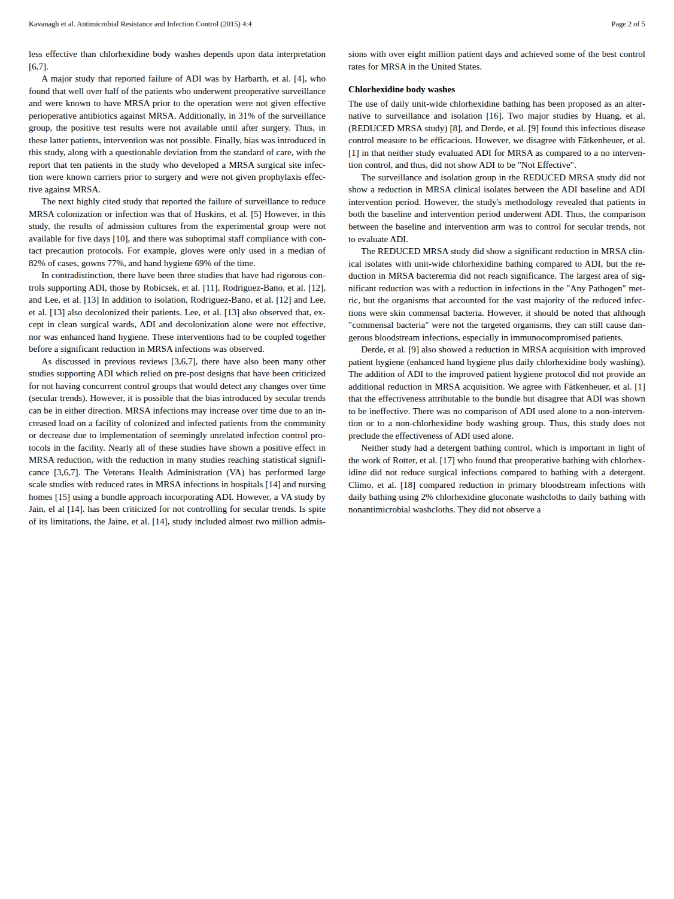Kavanagh et al. Antimicrobial Resistance and Infection Control (2015) 4:4 Page 2 of 5
less effective than chlorhexidine body washes depends upon data interpretation [6,7].
A major study that reported failure of ADI was by Harbarth, et al. [4], who found that well over half of the patients who underwent preoperative surveillance and were known to have MRSA prior to the operation were not given effective perioperative antibiotics against MRSA. Additionally, in 31% of the surveillance group, the positive test results were not available until after surgery. Thus, in these latter patients, intervention was not possible. Finally, bias was introduced in this study, along with a questionable deviation from the standard of care, with the report that ten patients in the study who developed a MRSA surgical site infection were known carriers prior to surgery and were not given prophylaxis effective against MRSA.
The next highly cited study that reported the failure of surveillance to reduce MRSA colonization or infection was that of Huskins, et al. [5] However, in this study, the results of admission cultures from the experimental group were not available for five days [10], and there was suboptimal staff compliance with contact precaution protocols. For example, gloves were only used in a median of 82% of cases, gowns 77%, and hand hygiene 69% of the time.
In contradistinction, there have been three studies that have had rigorous controls supporting ADI, those by Robicsek, et al. [11], Rodriguez-Bano, et al. [12], and Lee, et al. [13] In addition to isolation, Rodriguez-Bano, et al. [12] and Lee, et al. [13] also decolonized their patients. Lee, et al. [13] also observed that, except in clean surgical wards, ADI and decolonization alone were not effective, nor was enhanced hand hygiene. These interventions had to be coupled together before a significant reduction in MRSA infections was observed.
As discussed in previous reviews [3,6,7], there have also been many other studies supporting ADI which relied on pre-post designs that have been criticized for not having concurrent control groups that would detect any changes over time (secular trends). However, it is possible that the bias introduced by secular trends can be in either direction. MRSA infections may increase over time due to an increased load on a facility of colonized and infected patients from the community or decrease due to implementation of seemingly unrelated infection control protocols in the facility. Nearly all of these studies have shown a positive effect in MRSA reduction, with the reduction in many studies reaching statistical significance [3,6,7]. The Veterans Health Administration (VA) has performed large scale studies with reduced rates in MRSA infections in hospitals [14] and nursing homes [15] using a bundle approach incorporating ADI. However, a VA study by Jain, el al [14]. has been criticized for not controlling for secular trends. Is spite of its limitations, the Jaine, et al. [14], study included almost two million admissions with over eight million patient days and achieved some of the best control rates for MRSA in the United States.
Chlorhexidine body washes
The use of daily unit-wide chlorhexidine bathing has been proposed as an alternative to surveillance and isolation [16]. Two major studies by Huang, et al. (REDUCED MRSA study) [8], and Derde, et al. [9] found this infectious disease control measure to be efficacious. However, we disagree with Fätkenheuer, et al. [1] in that neither study evaluated ADI for MRSA as compared to a no intervention control, and thus, did not show ADI to be "Not Effective".
The surveillance and isolation group in the REDUCED MRSA study did not show a reduction in MRSA clinical isolates between the ADI baseline and ADI intervention period. However, the study's methodology revealed that patients in both the baseline and intervention period underwent ADI. Thus, the comparison between the baseline and intervention arm was to control for secular trends, not to evaluate ADI.
The REDUCED MRSA study did show a significant reduction in MRSA clinical isolates with unit-wide chlorhexidine bathing compared to ADI, but the reduction in MRSA bacteremia did not reach significance. The largest area of significant reduction was with a reduction in infections in the "Any Pathogen" metric, but the organisms that accounted for the vast majority of the reduced infections were skin commensal bacteria. However, it should be noted that although "commensal bacteria" were not the targeted organisms, they can still cause dangerous bloodstream infections, especially in immunocompromised patients.
Derde, et al. [9] also showed a reduction in MRSA acquisition with improved patient hygiene (enhanced hand hygiene plus daily chlorhexidine body washing). The addition of ADI to the improved patient hygiene protocol did not provide an additional reduction in MRSA acquisition. We agree with Fätkenheuer, et al. [1] that the effectiveness attributable to the bundle but disagree that ADI was shown to be ineffective. There was no comparison of ADI used alone to a non-intervention or to a non-chlorhexidine body washing group. Thus, this study does not preclude the effectiveness of ADI used alone.
Neither study had a detergent bathing control, which is important in light of the work of Rotter, et al. [17] who found that preoperative bathing with chlorhexidine did not reduce surgical infections compared to bathing with a detergent. Climo, et al. [18] compared reduction in primary bloodstream infections with daily bathing using 2% chlorhexidine gluconate washcloths to daily bathing with nonantimicrobial washcloths. They did not observe a